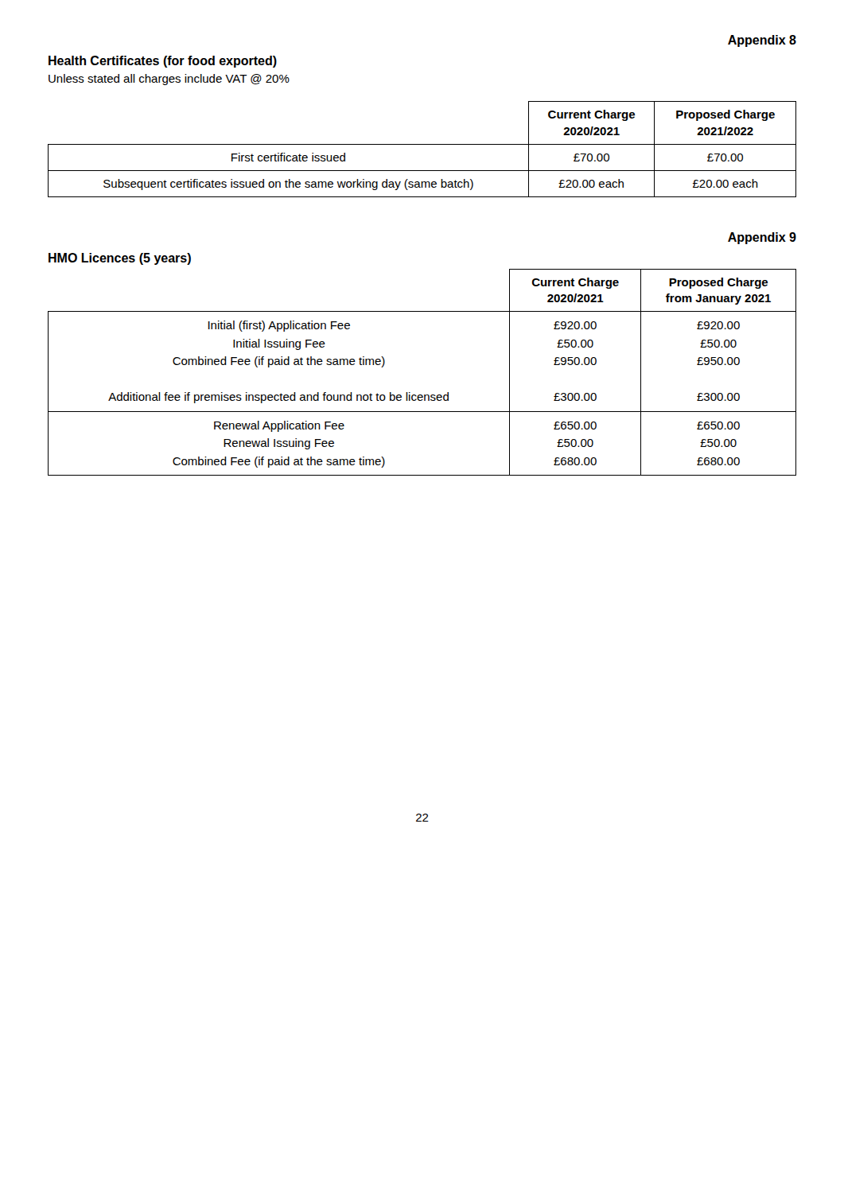Appendix 8
Health Certificates (for food exported)
Unless stated all charges include VAT @ 20%
| | Current Charge 2020/2021 | Proposed Charge 2021/2022 |
| --- | --- | --- |
| First certificate issued | £70.00 | £70.00 |
| Subsequent certificates issued on the same working day (same batch) | £20.00 each | £20.00 each |
Appendix 9
HMO Licences (5 years)
| | Current Charge 2020/2021 | Proposed Charge from January 2021 |
| --- | --- | --- |
| Initial (first) Application Fee Initial Issuing Fee Combined Fee (if paid at the same time) Additional fee if premises inspected and found not to be licensed | £920.00 £50.00 £950.00 £300.00 | £920.00 £50.00 £950.00 £300.00 |
| Renewal Application Fee Renewal Issuing Fee Combined Fee (if paid at the same time) | £650.00 £50.00 £680.00 | £650.00 £50.00 £680.00 |
22